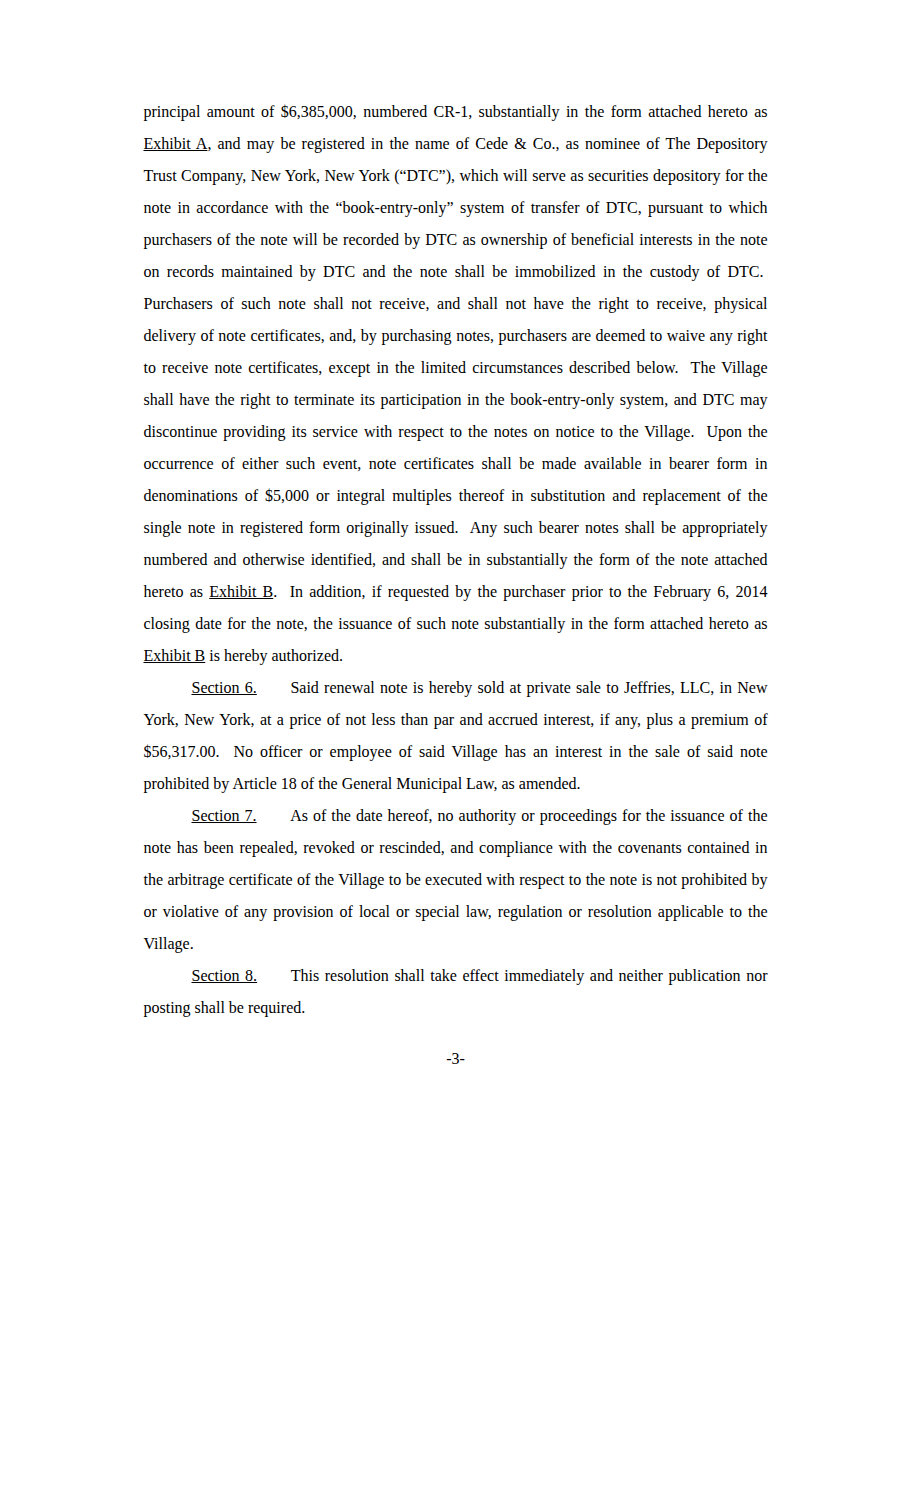principal amount of $6,385,000, numbered CR-1, substantially in the form attached hereto as Exhibit A, and may be registered in the name of Cede & Co., as nominee of The Depository Trust Company, New York, New York (“DTC”), which will serve as securities depository for the note in accordance with the “book-entry-only” system of transfer of DTC, pursuant to which purchasers of the note will be recorded by DTC as ownership of beneficial interests in the note on records maintained by DTC and the note shall be immobilized in the custody of DTC. Purchasers of such note shall not receive, and shall not have the right to receive, physical delivery of note certificates, and, by purchasing notes, purchasers are deemed to waive any right to receive note certificates, except in the limited circumstances described below. The Village shall have the right to terminate its participation in the book-entry-only system, and DTC may discontinue providing its service with respect to the notes on notice to the Village. Upon the occurrence of either such event, note certificates shall be made available in bearer form in denominations of $5,000 or integral multiples thereof in substitution and replacement of the single note in registered form originally issued. Any such bearer notes shall be appropriately numbered and otherwise identified, and shall be in substantially the form of the note attached hereto as Exhibit B. In addition, if requested by the purchaser prior to the February 6, 2014 closing date for the note, the issuance of such note substantially in the form attached hereto as Exhibit B is hereby authorized.
Section 6. Said renewal note is hereby sold at private sale to Jeffries, LLC, in New York, New York, at a price of not less than par and accrued interest, if any, plus a premium of $56,317.00. No officer or employee of said Village has an interest in the sale of said note prohibited by Article 18 of the General Municipal Law, as amended.
Section 7. As of the date hereof, no authority or proceedings for the issuance of the note has been repealed, revoked or rescinded, and compliance with the covenants contained in the arbitrage certificate of the Village to be executed with respect to the note is not prohibited by or violative of any provision of local or special law, regulation or resolution applicable to the Village.
Section 8. This resolution shall take effect immediately and neither publication nor posting shall be required.
-3-